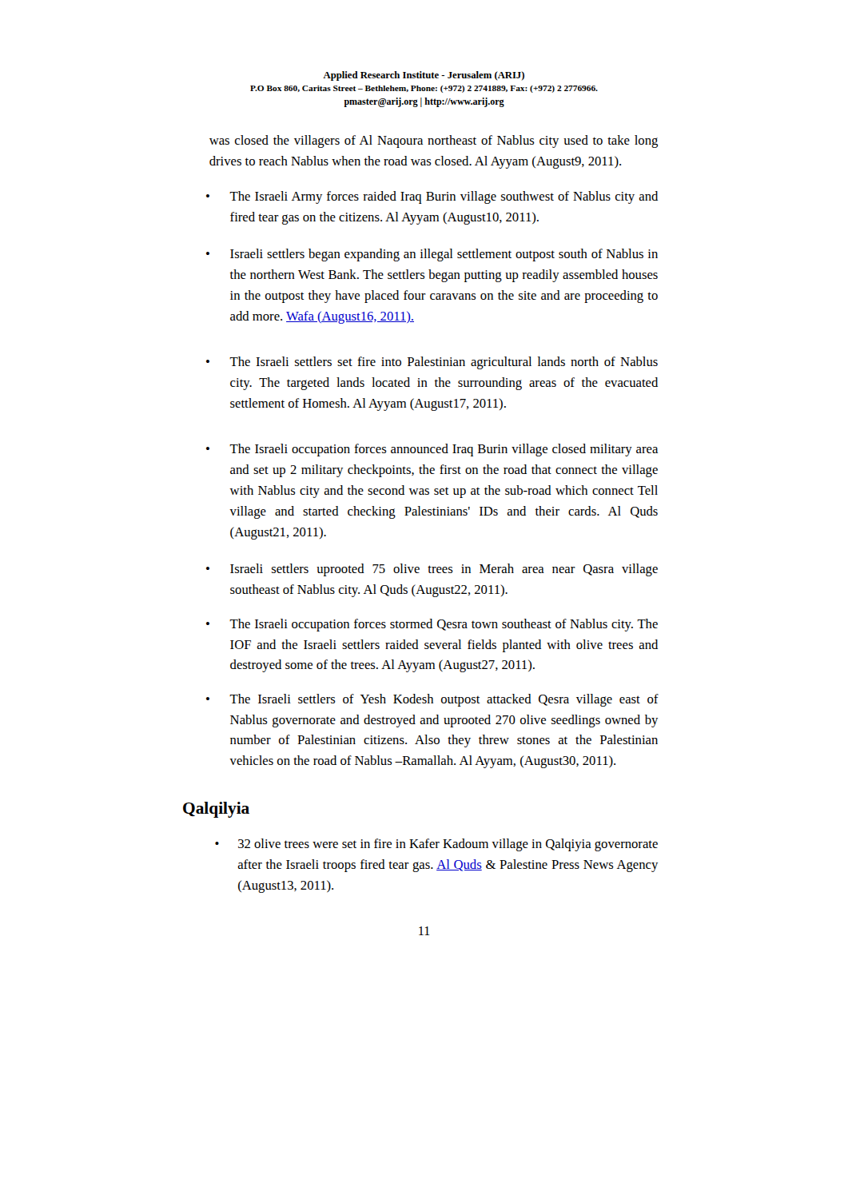Applied Research Institute - Jerusalem (ARIJ)
P.O Box 860, Caritas Street – Bethlehem, Phone: (+972) 2 2741889, Fax: (+972) 2 2776966.
pmaster@arij.org | http://www.arij.org
was closed the villagers of Al Naqoura northeast of Nablus city used to take long drives to reach Nablus when the road was closed. Al Ayyam (August9, 2011).
The Israeli Army forces raided Iraq Burin village southwest of Nablus city and fired tear gas on the citizens. Al Ayyam (August10, 2011).
Israeli settlers began expanding an illegal settlement outpost south of Nablus in the northern West Bank. The settlers began putting up readily assembled houses in the outpost they have placed four caravans on the site and are proceeding to add more. Wafa (August16, 2011).
The Israeli settlers set fire into Palestinian agricultural lands north of Nablus city. The targeted lands located in the surrounding areas of the evacuated settlement of Homesh. Al Ayyam (August17, 2011).
The Israeli occupation forces announced Iraq Burin village closed military area and set up 2 military checkpoints, the first on the road that connect the village with Nablus city and the second was set up at the sub-road which connect Tell village and started checking Palestinians' IDs and their cards. Al Quds (August21, 2011).
Israeli settlers uprooted 75 olive trees in Merah area near Qasra village southeast of Nablus city. Al Quds (August22, 2011).
The Israeli occupation forces stormed Qesra town southeast of Nablus city. The IOF and the Israeli settlers raided several fields planted with olive trees and destroyed some of the trees. Al Ayyam (August27, 2011).
The Israeli settlers of Yesh Kodesh outpost attacked Qesra village east of Nablus governorate and destroyed and uprooted 270 olive seedlings owned by number of Palestinian citizens. Also they threw stones at the Palestinian vehicles on the road of Nablus –Ramallah. Al Ayyam, (August30, 2011).
Qalqilyia
32 olive trees were set in fire in Kafer Kadoum village in Qalqiyia governorate after the Israeli troops fired tear gas. Al Quds & Palestine Press News Agency (August13, 2011).
11